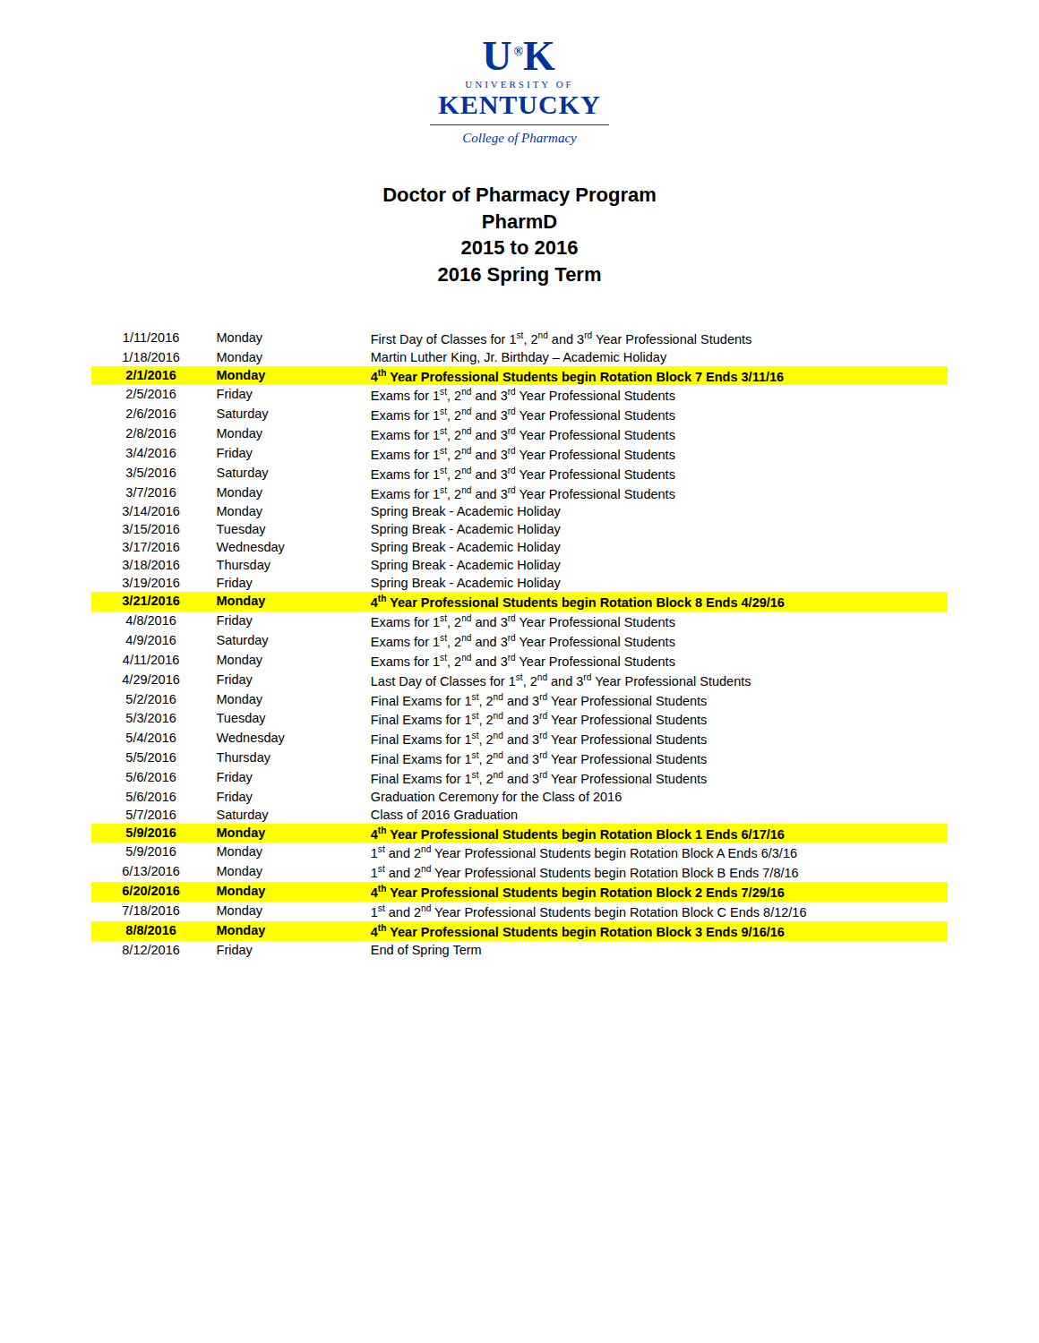U®K
UNIVERSITY OF
KENTUCKY
College of Pharmacy
Doctor of Pharmacy Program
PharmD
2015 to 2016
2016 Spring Term
| 1/11/2016 | Monday | First Day of Classes for 1 st , 2 nd and 3 rd Year Professional Students |
| 1/18/2016 | Monday | Martin Luther King, Jr. Birthday – Academic Holiday |
| 2/1/2016 | Monday | 4 th Year Professional Students begin Rotation Block 7 Ends 3/11/16 |
| 2/5/2016 | Friday | Exams for 1 st , 2 nd and 3 rd Year Professional Students |
| 2/6/2016 | Saturday | Exams for 1 st , 2 nd and 3 rd Year Professional Students |
| 2/8/2016 | Monday | Exams for 1 st , 2 nd and 3 rd Year Professional Students |
| 3/4/2016 | Friday | Exams for 1 st , 2 nd and 3 rd Year Professional Students |
| 3/5/2016 | Saturday | Exams for 1 st , 2 nd and 3 rd Year Professional Students |
| 3/7/2016 | Monday | Exams for 1 st , 2 nd and 3 rd Year Professional Students |
| 3/14/2016 | Monday | Spring Break - Academic Holiday |
| 3/15/2016 | Tuesday | Spring Break - Academic Holiday |
| 3/17/2016 | Wednesday | Spring Break - Academic Holiday |
| 3/18/2016 | Thursday | Spring Break - Academic Holiday |
| 3/19/2016 | Friday | Spring Break - Academic Holiday |
| 3/21/2016 | Monday | 4 th Year Professional Students begin Rotation Block 8 Ends 4/29/16 |
| 4/8/2016 | Friday | Exams for 1 st , 2 nd and 3 rd Year Professional Students |
| 4/9/2016 | Saturday | Exams for 1 st , 2 nd and 3 rd Year Professional Students |
| 4/11/2016 | Monday | Exams for 1 st , 2 nd and 3 rd Year Professional Students |
| 4/29/2016 | Friday | Last Day of Classes for 1 st , 2 nd and 3 rd Year Professional Students |
| 5/2/2016 | Monday | Final Exams for 1 st , 2 nd and 3 rd Year Professional Students |
| 5/3/2016 | Tuesday | Final Exams for 1 st , 2 nd and 3 rd Year Professional Students |
| 5/4/2016 | Wednesday | Final Exams for 1 st , 2 nd and 3 rd Year Professional Students |
| 5/5/2016 | Thursday | Final Exams for 1 st , 2 nd and 3 rd Year Professional Students |
| 5/6/2016 | Friday | Final Exams for 1 st , 2 nd and 3 rd Year Professional Students |
| 5/6/2016 | Friday | Graduation Ceremony for the Class of 2016 |
| 5/7/2016 | Saturday | Class of 2016 Graduation |
| 5/9/2016 | Monday | 4 th Year Professional Students begin Rotation Block 1 Ends 6/17/16 |
| 5/9/2016 | Monday | 1 st and 2 nd Year Professional Students begin Rotation Block A Ends 6/3/16 |
| 6/13/2016 | Monday | 1 st and 2 nd Year Professional Students begin Rotation Block B Ends 7/8/16 |
| 6/20/2016 | Monday | 4 th Year Professional Students begin Rotation Block 2 Ends 7/29/16 |
| 7/18/2016 | Monday | 1 st and 2 nd Year Professional Students begin Rotation Block C Ends 8/12/16 |
| 8/8/2016 | Monday | 4 th Year Professional Students begin Rotation Block 3 Ends 9/16/16 |
| 8/12/2016 | Friday | End of Spring Term |